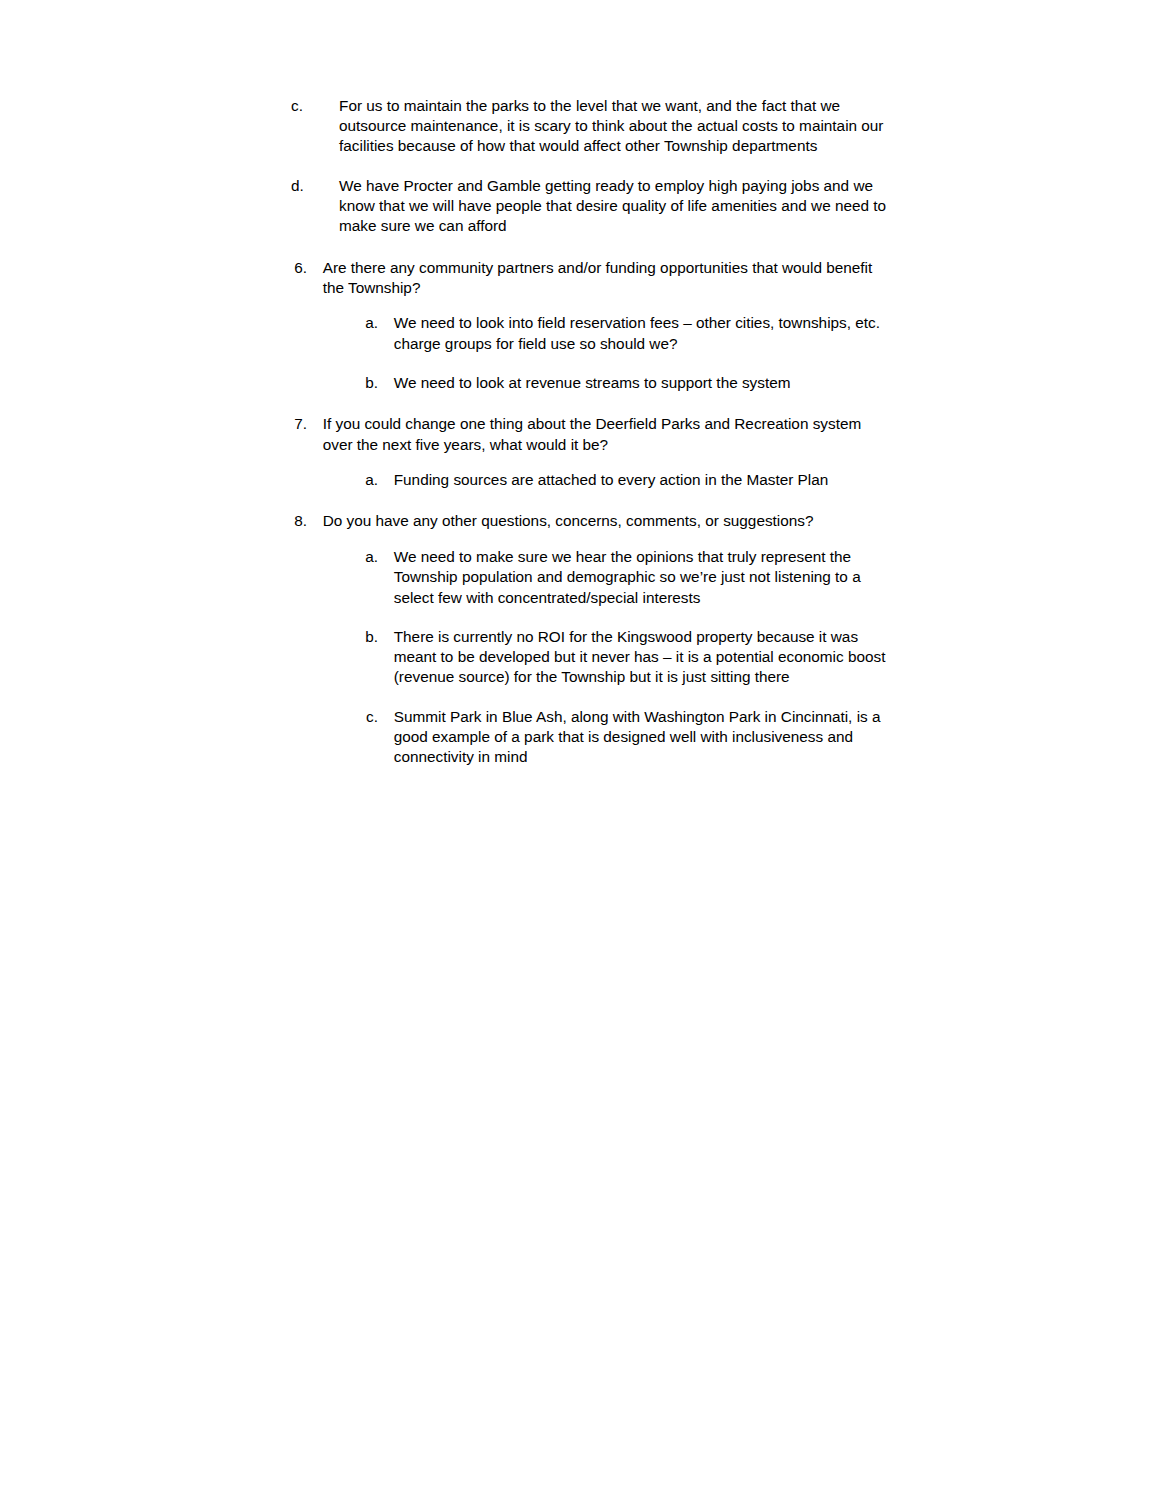c. For us to maintain the parks to the level that we want, and the fact that we outsource maintenance, it is scary to think about the actual costs to maintain our facilities because of how that would affect other Township departments
d. We have Procter and Gamble getting ready to employ high paying jobs and we know that we will have people that desire quality of life amenities and we need to make sure we can afford
Are there any community partners and/or funding opportunities that would benefit the Township?
We need to look into field reservation fees – other cities, townships, etc. charge groups for field use so should we?
We need to look at revenue streams to support the system
If you could change one thing about the Deerfield Parks and Recreation system over the next five years, what would it be?
Funding sources are attached to every action in the Master Plan
Do you have any other questions, concerns, comments, or suggestions?
We need to make sure we hear the opinions that truly represent the Township population and demographic so we’re just not listening to a select few with concentrated/special interests
There is currently no ROI for the Kingswood property because it was meant to be developed but it never has – it is a potential economic boost (revenue source) for the Township but it is just sitting there
Summit Park in Blue Ash, along with Washington Park in Cincinnati, is a good example of a park that is designed well with inclusiveness and connectivity in mind